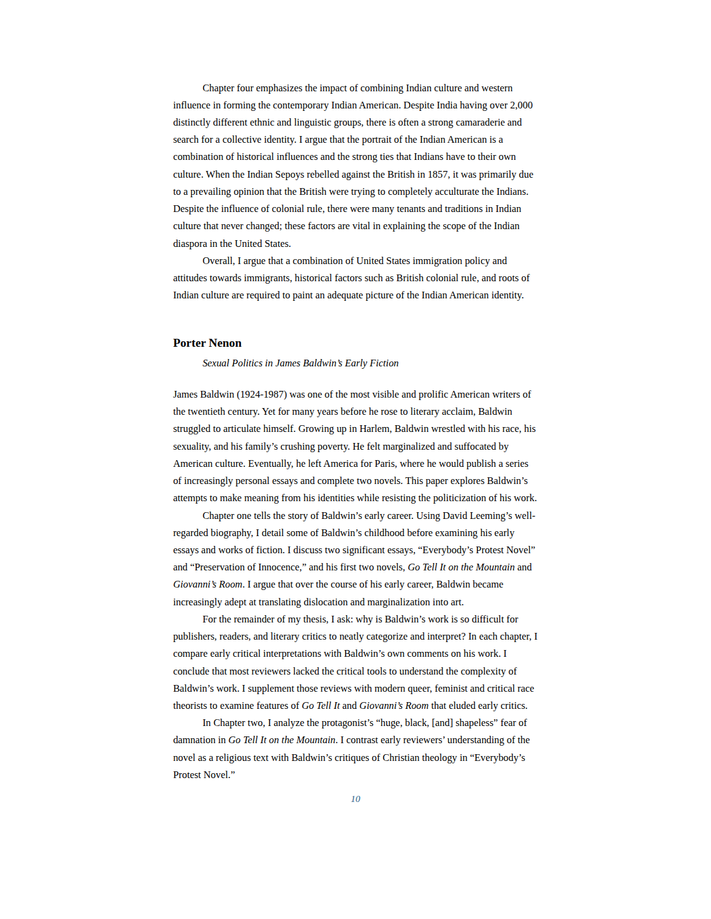Chapter four emphasizes the impact of combining Indian culture and western influence in forming the contemporary Indian American. Despite India having over 2,000 distinctly different ethnic and linguistic groups, there is often a strong camaraderie and search for a collective identity. I argue that the portrait of the Indian American is a combination of historical influences and the strong ties that Indians have to their own culture. When the Indian Sepoys rebelled against the British in 1857, it was primarily due to a prevailing opinion that the British were trying to completely acculturate the Indians. Despite the influence of colonial rule, there were many tenants and traditions in Indian culture that never changed; these factors are vital in explaining the scope of the Indian diaspora in the United States.
Overall, I argue that a combination of United States immigration policy and attitudes towards immigrants, historical factors such as British colonial rule, and roots of Indian culture are required to paint an adequate picture of the Indian American identity.
Porter Nenon
Sexual Politics in James Baldwin’s Early Fiction
James Baldwin (1924-1987) was one of the most visible and prolific American writers of the twentieth century. Yet for many years before he rose to literary acclaim, Baldwin struggled to articulate himself. Growing up in Harlem, Baldwin wrestled with his race, his sexuality, and his family’s crushing poverty. He felt marginalized and suffocated by American culture. Eventually, he left America for Paris, where he would publish a series of increasingly personal essays and complete two novels. This paper explores Baldwin’s attempts to make meaning from his identities while resisting the politicization of his work.
Chapter one tells the story of Baldwin’s early career. Using David Leeming’s well-regarded biography, I detail some of Baldwin’s childhood before examining his early essays and works of fiction. I discuss two significant essays, “Everybody’s Protest Novel” and “Preservation of Innocence,” and his first two novels, Go Tell It on the Mountain and Giovanni’s Room. I argue that over the course of his early career, Baldwin became increasingly adept at translating dislocation and marginalization into art.
For the remainder of my thesis, I ask: why is Baldwin’s work is so difficult for publishers, readers, and literary critics to neatly categorize and interpret? In each chapter, I compare early critical interpretations with Baldwin’s own comments on his work. I conclude that most reviewers lacked the critical tools to understand the complexity of Baldwin’s work. I supplement those reviews with modern queer, feminist and critical race theorists to examine features of Go Tell It and Giovanni’s Room that eluded early critics.
In Chapter two, I analyze the protagonist’s “huge, black, [and] shapeless” fear of damnation in Go Tell It on the Mountain. I contrast early reviewers’ understanding of the novel as a religious text with Baldwin’s critiques of Christian theology in “Everybody’s Protest Novel.”
10